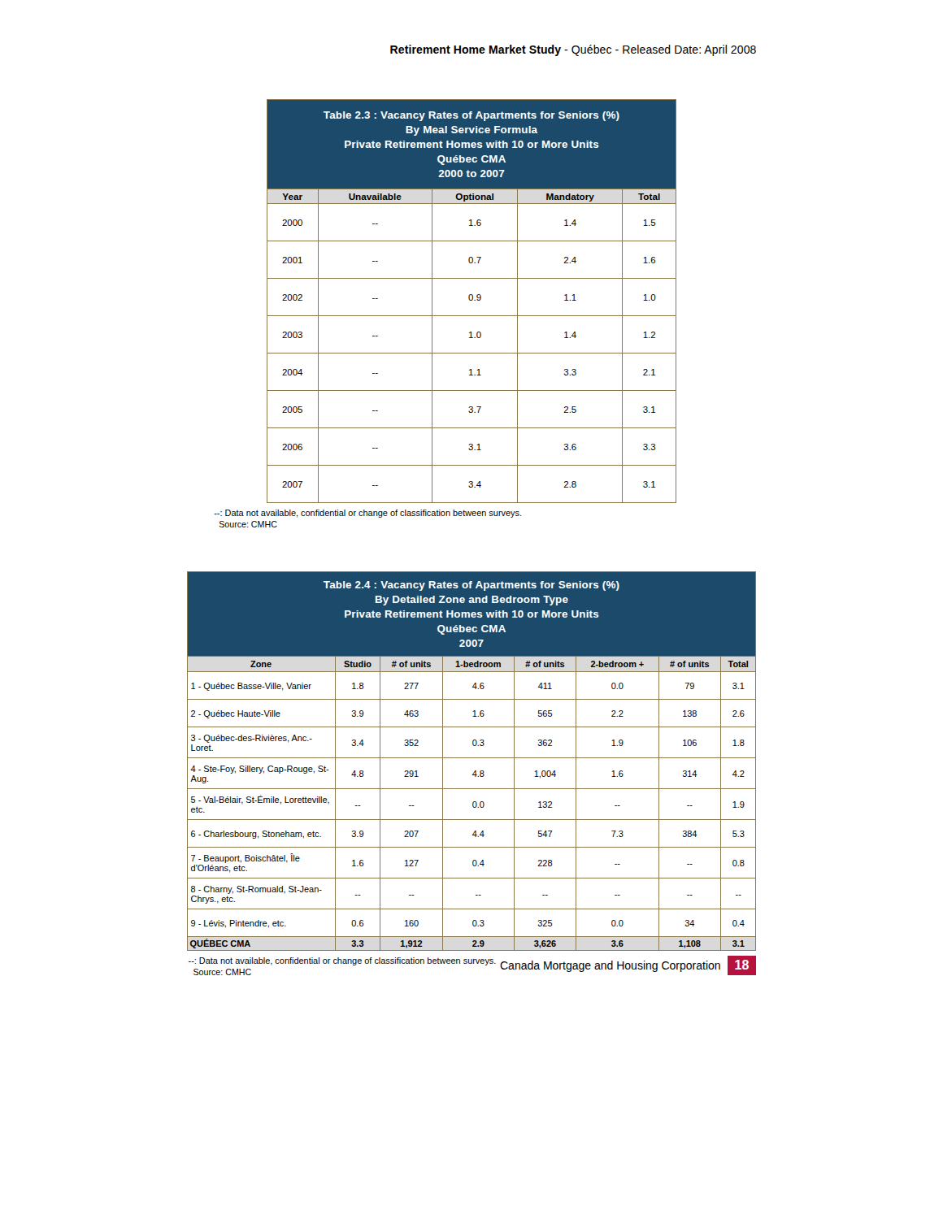Retirement Home Market Study - Québec - Released Date: April 2008
| Table 2.3 : Vacancy Rates of Apartments for Seniors (%) By Meal Service Formula Private Retirement Homes with 10 or More Units Québec CMA 2000 to 2007 |
| Year | Unavailable | Optional | Mandatory | Total |
| 2000 | -- | 1.6 | 1.4 | 1.5 |
| 2001 | -- | 0.7 | 2.4 | 1.6 |
| 2002 | -- | 0.9 | 1.1 | 1.0 |
| 2003 | -- | 1.0 | 1.4 | 1.2 |
| 2004 | -- | 1.1 | 3.3 | 2.1 |
| 2005 | -- | 3.7 | 2.5 | 3.1 |
| 2006 | -- | 3.1 | 3.6 | 3.3 |
| 2007 | -- | 3.4 | 2.8 | 3.1 |
--: Data not available, confidential or change of classification between surveys. Source: CMHC
| Table 2.4 : Vacancy Rates of Apartments for Seniors (%) By Detailed Zone and Bedroom Type Private Retirement Homes with 10 or More Units Québec CMA 2007 |
| Zone | Studio | # of units | 1-bedroom | # of units | 2-bedroom + | # of units | Total |
| 1 - Québec Basse-Ville, Vanier | 1.8 | 277 | 4.6 | 411 | 0.0 | 79 | 3.1 |
| 2 - Québec Haute-Ville | 3.9 | 463 | 1.6 | 565 | 2.2 | 138 | 2.6 |
| 3 - Québec-des-Rivières, Anc.-Loret. | 3.4 | 352 | 0.3 | 362 | 1.9 | 106 | 1.8 |
| 4 - Ste-Foy, Sillery, Cap-Rouge, St-Aug. | 4.8 | 291 | 4.8 | 1,004 | 1.6 | 314 | 4.2 |
| 5 - Val-Bélair, St-Émile, Loretteville, etc. | -- | -- | 0.0 | 132 | -- | -- | 1.9 |
| 6 - Charlesbourg, Stoneham, etc. | 3.9 | 207 | 4.4 | 547 | 7.3 | 384 | 5.3 |
| 7 - Beauport, Boischâtel, Île d'Orléans, etc. | 1.6 | 127 | 0.4 | 228 | -- | -- | 0.8 |
| 8 - Charny, St-Romuald, St-Jean-Chrys., etc. | -- | -- | -- | -- | -- | -- | -- |
| 9 - Lévis, Pintendre, etc. | 0.6 | 160 | 0.3 | 325 | 0.0 | 34 | 0.4 |
| QUÉBEC CMA | 3.3 | 1,912 | 2.9 | 3,626 | 3.6 | 1,108 | 3.1 |
--: Data not available, confidential or change of classification between surveys. Source: CMHC
Canada Mortgage and Housing Corporation 18